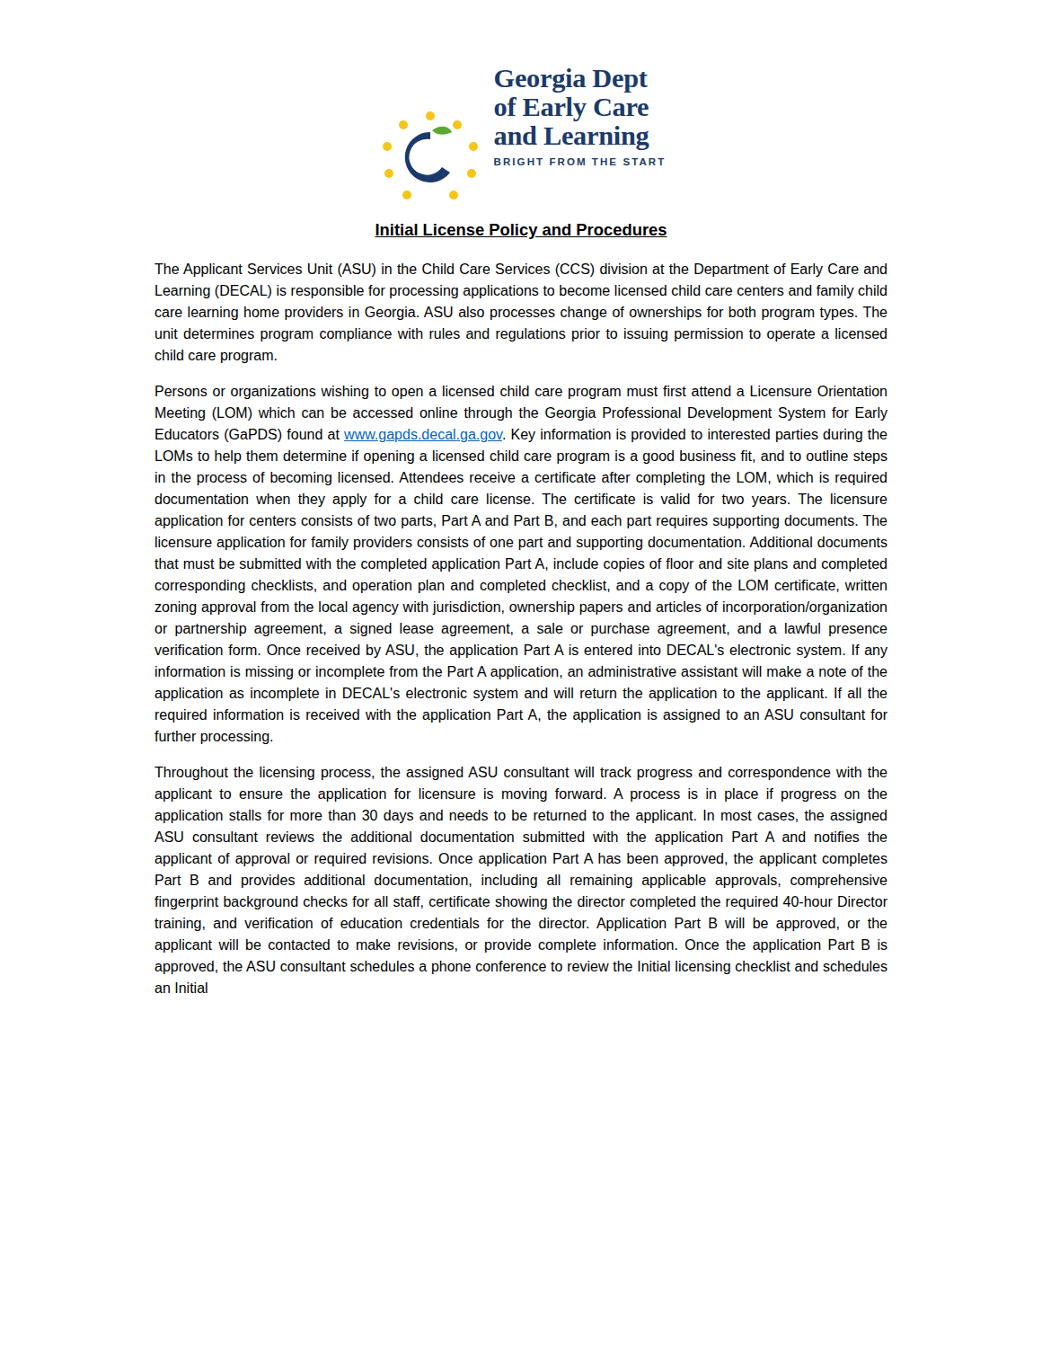Georgia Dept
of Early Care
and Learning
BRIGHT FROM THE START
Initial License Policy and Procedures
The Applicant Services Unit (ASU) in the Child Care Services (CCS) division at the Department of Early Care and Learning (DECAL) is responsible for processing applications to become licensed child care centers and family child care learning home providers in Georgia. ASU also processes change of ownerships for both program types. The unit determines program compliance with rules and regulations prior to issuing permission to operate a licensed child care program.
Persons or organizations wishing to open a licensed child care program must first attend a Licensure Orientation Meeting (LOM) which can be accessed online through the Georgia Professional Development System for Early Educators (GaPDS) found at www.gapds.decal.ga.gov. Key information is provided to interested parties during the LOMs to help them determine if opening a licensed child care program is a good business fit, and to outline steps in the process of becoming licensed. Attendees receive a certificate after completing the LOM, which is required documentation when they apply for a child care license. The certificate is valid for two years. The licensure application for centers consists of two parts, Part A and Part B, and each part requires supporting documents. The licensure application for family providers consists of one part and supporting documentation. Additional documents that must be submitted with the completed application Part A, include copies of floor and site plans and completed corresponding checklists, and operation plan and completed checklist, and a copy of the LOM certificate, written zoning approval from the local agency with jurisdiction, ownership papers and articles of incorporation/organization or partnership agreement, a signed lease agreement, a sale or purchase agreement, and a lawful presence verification form. Once received by ASU, the application Part A is entered into DECAL's electronic system. If any information is missing or incomplete from the Part A application, an administrative assistant will make a note of the application as incomplete in DECAL's electronic system and will return the application to the applicant. If all the required information is received with the application Part A, the application is assigned to an ASU consultant for further processing.
Throughout the licensing process, the assigned ASU consultant will track progress and correspondence with the applicant to ensure the application for licensure is moving forward. A process is in place if progress on the application stalls for more than 30 days and needs to be returned to the applicant. In most cases, the assigned ASU consultant reviews the additional documentation submitted with the application Part A and notifies the applicant of approval or required revisions. Once application Part A has been approved, the applicant completes Part B and provides additional documentation, including all remaining applicable approvals, comprehensive fingerprint background checks for all staff, certificate showing the director completed the required 40-hour Director training, and verification of education credentials for the director. Application Part B will be approved, or the applicant will be contacted to make revisions, or provide complete information. Once the application Part B is approved, the ASU consultant schedules a phone conference to review the Initial licensing checklist and schedules an Initial